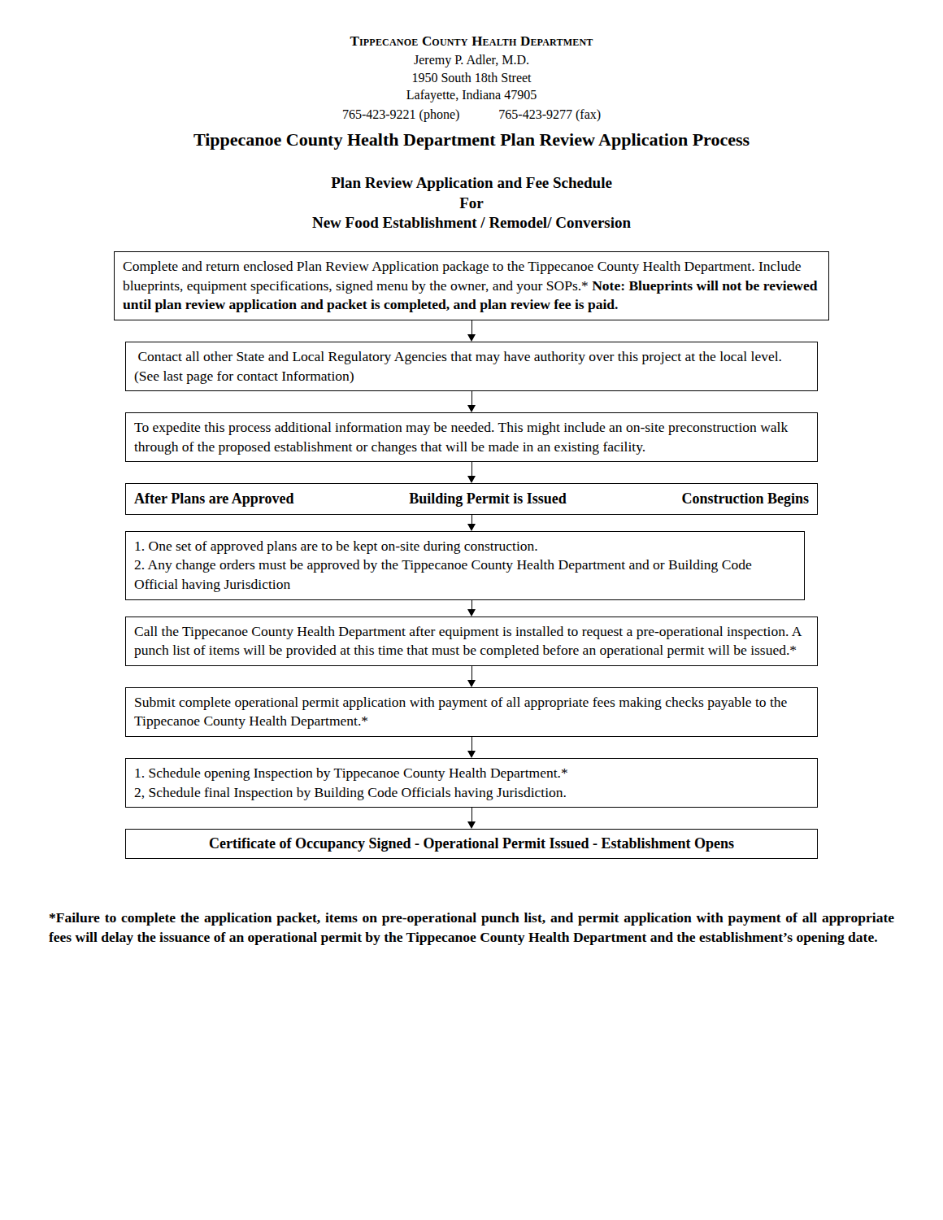Tippecanoe County Health Department
Jeremy P. Adler, M.D.
1950 South 18th Street
Lafayette, Indiana 47905
765-423-9221 (phone) 765-423-9277 (fax)
Tippecanoe County Health Department Plan Review Application Process
Plan Review Application and Fee Schedule
For
New Food Establishment / Remodel/ Conversion
Complete and return enclosed Plan Review Application package to the Tippecanoe County Health Department. Include blueprints, equipment specifications, signed menu by the owner, and your SOPs.* Note: Blueprints will not be reviewed until plan review application and packet is completed, and plan review fee is paid.
Contact all other State and Local Regulatory Agencies that may have authority over this project at the local level. (See last page for contact Information)
To expedite this process additional information may be needed. This might include an on-site preconstruction walk through of the proposed establishment or changes that will be made in an existing facility.
After Plans are Approved Building Permit is Issued Construction Begins
1. One set of approved plans are to be kept on-site during construction.
2. Any change orders must be approved by the Tippecanoe County Health Department and or Building Code Official having Jurisdiction
Call the Tippecanoe County Health Department after equipment is installed to request a pre-operational inspection. A punch list of items will be provided at this time that must be completed before an operational permit will be issued.*
Submit complete operational permit application with payment of all appropriate fees making checks payable to the Tippecanoe County Health Department.*
1. Schedule opening Inspection by Tippecanoe County Health Department.*
2, Schedule final Inspection by Building Code Officials having Jurisdiction.
Certificate of Occupancy Signed - Operational Permit Issued - Establishment Opens
*Failure to complete the application packet, items on pre-operational punch list, and permit application with payment of all appropriate fees will delay the issuance of an operational permit by the Tippecanoe County Health Department and the establishment’s opening date.